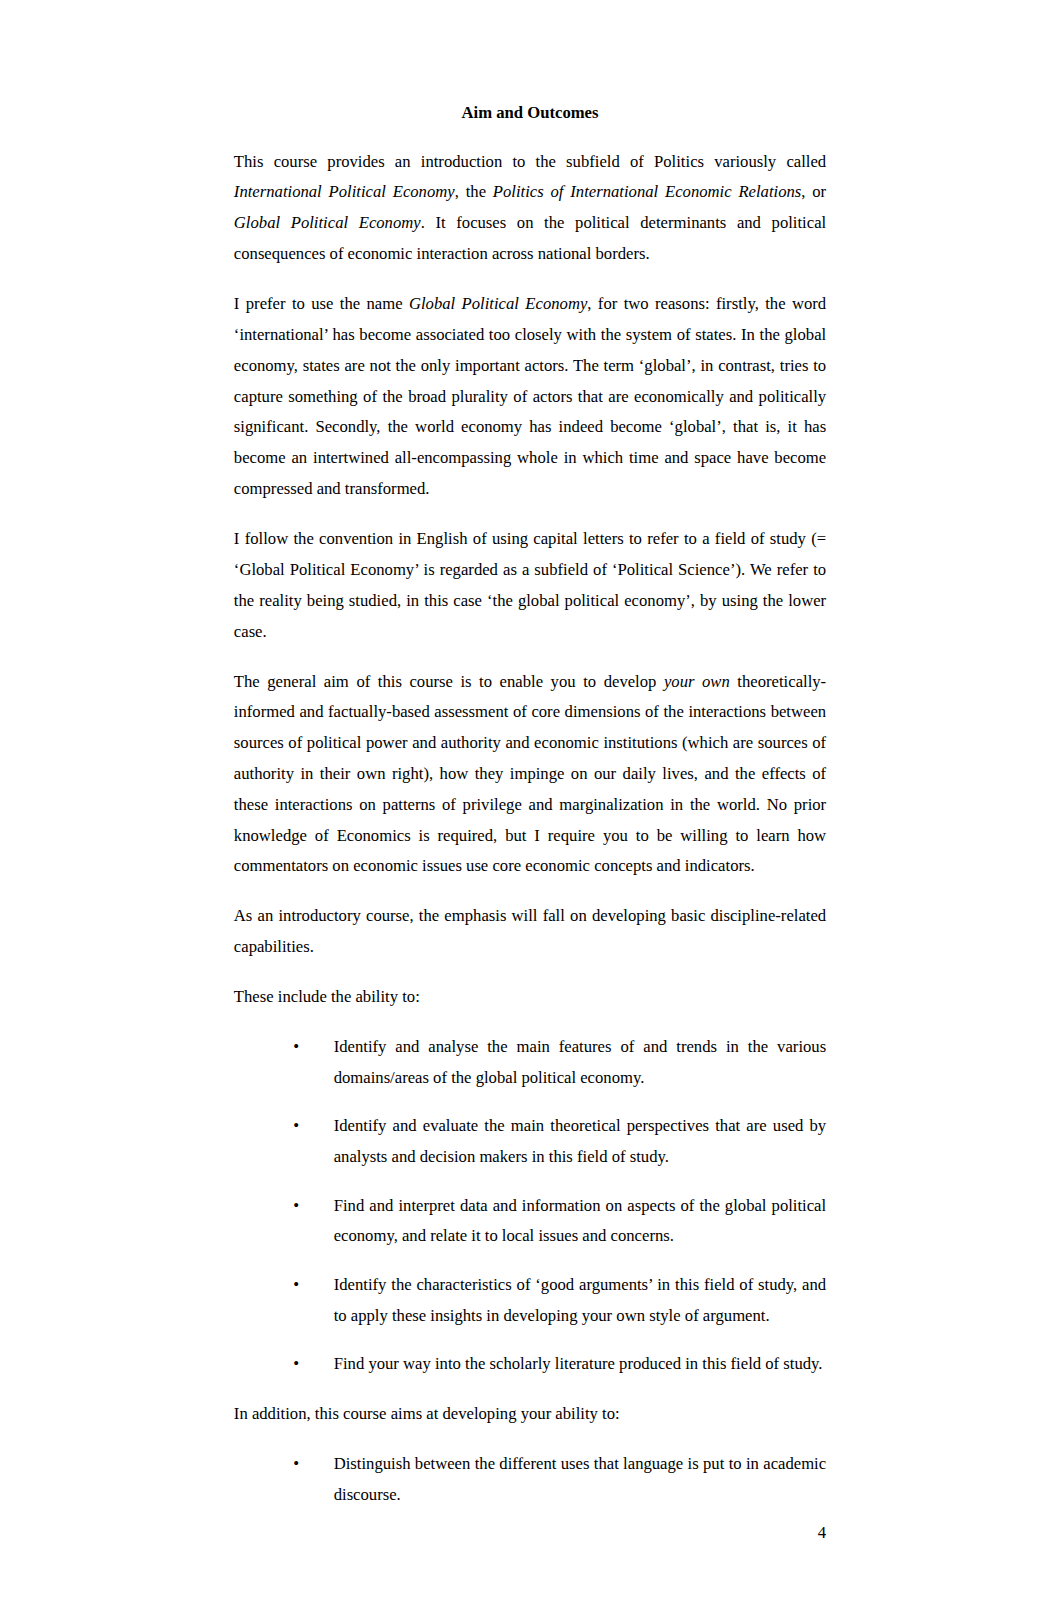Aim and Outcomes
This course provides an introduction to the subfield of Politics variously called International Political Economy, the Politics of International Economic Relations, or Global Political Economy. It focuses on the political determinants and political consequences of economic interaction across national borders.
I prefer to use the name Global Political Economy, for two reasons: firstly, the word ‘international’ has become associated too closely with the system of states. In the global economy, states are not the only important actors. The term ‘global’, in contrast, tries to capture something of the broad plurality of actors that are economically and politically significant. Secondly, the world economy has indeed become ‘global’, that is, it has become an intertwined all-encompassing whole in which time and space have become compressed and transformed.
I follow the convention in English of using capital letters to refer to a field of study (= ‘Global Political Economy’ is regarded as a subfield of ‘Political Science’). We refer to the reality being studied, in this case ‘the global political economy’, by using the lower case.
The general aim of this course is to enable you to develop your own theoretically-informed and factually-based assessment of core dimensions of the interactions between sources of political power and authority and economic institutions (which are sources of authority in their own right), how they impinge on our daily lives, and the effects of these interactions on patterns of privilege and marginalization in the world. No prior knowledge of Economics is required, but I require you to be willing to learn how commentators on economic issues use core economic concepts and indicators.
As an introductory course, the emphasis will fall on developing basic discipline-related capabilities.
These include the ability to:
Identify and analyse the main features of and trends in the various domains/areas of the global political economy.
Identify and evaluate the main theoretical perspectives that are used by analysts and decision makers in this field of study.
Find and interpret data and information on aspects of the global political economy, and relate it to local issues and concerns.
Identify the characteristics of ‘good arguments’ in this field of study, and to apply these insights in developing your own style of argument.
Find your way into the scholarly literature produced in this field of study.
In addition, this course aims at developing your ability to:
Distinguish between the different uses that language is put to in academic discourse.
4